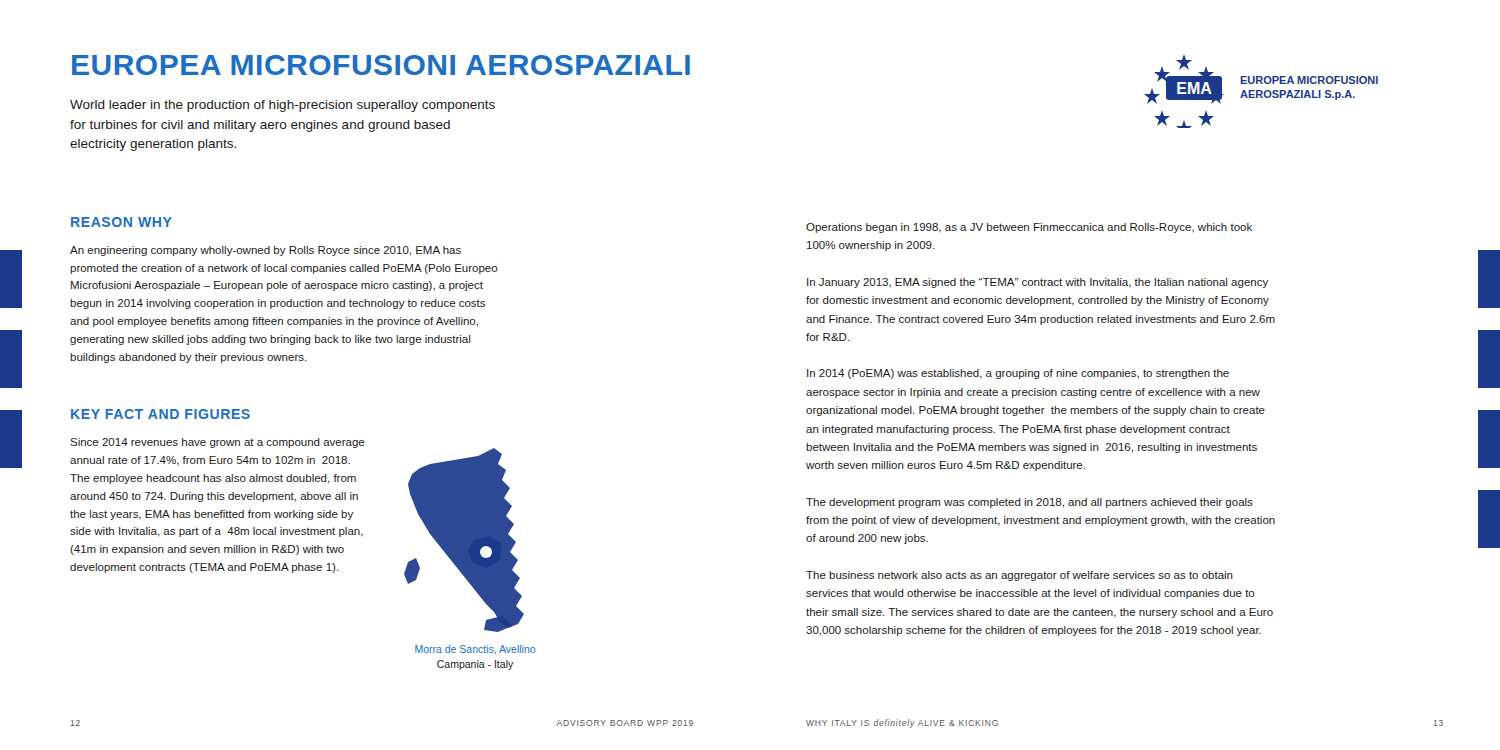Europea Microfusioni Aerospaziali
World leader in the production of high-precision superalloy components for turbines for civil and military aero engines and ground based electricity generation plants.
Reason why
An engineering company wholly-owned by Rolls Royce since 2010, EMA has promoted the creation of a network of local companies called PoEMA (Polo Europeo Microfusioni Aerospaziale – European pole of aerospace micro casting), a project begun in 2014 involving cooperation in production and technology to reduce costs and pool employee benefits among fifteen companies in the province of Avellino, generating new skilled jobs adding two bringing back to like two large industrial buildings abandoned by their previous owners.
Key fact and figures
Since 2014 revenues have grown at a compound average annual rate of 17.4%, from Euro 54m to 102m in 2018. The employee headcount has also almost doubled, from around 450 to 724. During this development, above all in the last years, EMA has benefitted from working side by side with Invitalia, as part of a 48m local investment plan, (41m in expansion and seven million in R&D) with two development contracts (TEMA and PoEMA phase 1).
Morra de Sanctis, Avellino
Campania - Italy
12 Advisory Board WPP 2019
EMA EUROPEA MICROFUSIONI AEROSPAZIALI S.p.A.
Operations began in 1998, as a JV between Finmeccanica and Rolls-Royce, which took 100% ownership in 2009.
In January 2013, EMA signed the “TEMA” contract with Invitalia, the Italian national agency for domestic investment and economic development, controlled by the Ministry of Economy and Finance. The contract covered Euro 34m production related investments and Euro 2.6m for R&D.
In 2014 (PoEMA) was established, a grouping of nine companies, to strengthen the aerospace sector in Irpinia and create a precision casting centre of excellence with a new organizational model. PoEMA brought together the members of the supply chain to create an integrated manufacturing process. The PoEMA first phase development contract between Invitalia and the PoEMA members was signed in 2016, resulting in investments worth seven million euros Euro 4.5m R&D expenditure.
The development program was completed in 2018, and all partners achieved their goals from the point of view of development, investment and employment growth, with the creation of around 200 new jobs.
The business network also acts as an aggregator of welfare services so as to obtain services that would otherwise be inaccessible at the level of individual companies due to their small size. The services shared to date are the canteen, the nursery school and a Euro 30,000 scholarship scheme for the children of employees for the 2018 - 2019 school year.
Why Italy is definitely alive & kicking 13